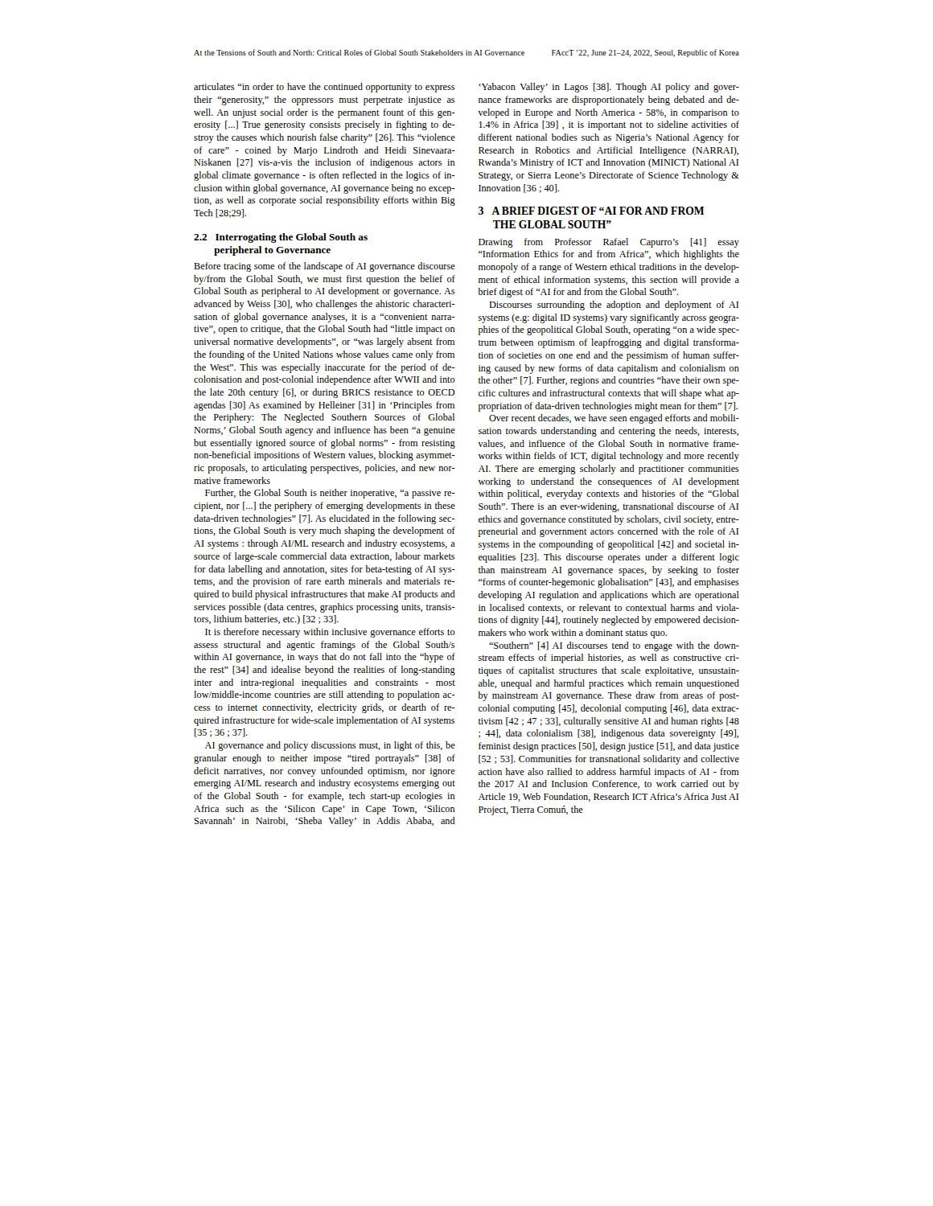At the Tensions of South and North: Critical Roles of Global South Stakeholders in AI Governance
FAccT ’22, June 21–24, 2022, Seoul, Republic of Korea
articulates “in order to have the continued opportunity to express their “generosity,” the oppressors must perpetrate injustice as well. An unjust social order is the permanent fount of this generosity [...] True generosity consists precisely in fighting to destroy the causes which nourish false charity” [26]. This “violence of care” - coined by Marjo Lindroth and Heidi Sinevaara-Niskanen [27] vis-a-vis the inclusion of indigenous actors in global climate governance - is often reflected in the logics of inclusion within global governance, AI governance being no exception, as well as corporate social responsibility efforts within Big Tech [28;29].
2.2 Interrogating the Global South as
peripheral to Governance
Before tracing some of the landscape of AI governance discourse by/from the Global South, we must first question the belief of Global South as peripheral to AI development or governance. As advanced by Weiss [30], who challenges the ahistoric characterisation of global governance analyses, it is a “convenient narrative”, open to critique, that the Global South had “little impact on universal normative developments”, or “was largely absent from the founding of the United Nations whose values came only from the West”. This was especially inaccurate for the period of decolonisation and post-colonial independence after WWII and into the late 20th century [6], or during BRICS resistance to OECD agendas [30] As examined by Helleiner [31] in ‘Principles from the Periphery: The Neglected Southern Sources of Global Norms,’ Global South agency and influence has been “a genuine but essentially ignored source of global norms” - from resisting non-beneficial impositions of Western values, blocking asymmetric proposals, to articulating perspectives, policies, and new normative frameworks
Further, the Global South is neither inoperative, “a passive recipient, nor [...] the periphery of emerging developments in these data-driven technologies” [7]. As elucidated in the following sections, the Global South is very much shaping the development of AI systems : through AI/ML research and industry ecosystems, a source of large-scale commercial data extraction, labour markets for data labelling and annotation, sites for beta-testing of AI systems, and the provision of rare earth minerals and materials required to build physical infrastructures that make AI products and services possible (data centres, graphics processing units, transistors, lithium batteries, etc.) [32 ; 33].
It is therefore necessary within inclusive governance efforts to assess structural and agentic framings of the Global South/s within AI governance, in ways that do not fall into the “hype of the rest” [34] and idealise beyond the realities of long-standing inter and intra-regional inequalities and constraints - most low/middle-income countries are still attending to population access to internet connectivity, electricity grids, or dearth of required infrastructure for wide-scale implementation of AI systems [35 ; 36 ; 37].
AI governance and policy discussions must, in light of this, be granular enough to neither impose “tired portrayals” [38] of deficit narratives, nor convey unfounded optimism, nor ignore emerging AI/ML research and industry ecosystems emerging out of the Global South - for example, tech start-up ecologies in Africa such as the ‘Silicon Cape’ in Cape Town, ‘Silicon Savannah’ in Nairobi, ‘Sheba Valley’ in Addis Ababa, and ‘Yabacon Valley’ in Lagos [38]. Though AI policy and governance frameworks are disproportionately being debated and developed in Europe and North America - 58%, in comparison to 1.4% in Africa [39] , it is important not to sideline activities of different national bodies such as Nigeria’s National Agency for Research in Robotics and Artificial Intelligence (NARRAI), Rwanda’s Ministry of ICT and Innovation (MINICT) National AI Strategy, or Sierra Leone’s Directorate of Science Technology & Innovation [36 ; 40].
3 A BRIEF DIGEST OF “AI FOR AND FROM
THE GLOBAL SOUTH”
Drawing from Professor Rafael Capurro’s [41] essay “Information Ethics for and from Africa”, which highlights the monopoly of a range of Western ethical traditions in the development of ethical information systems, this section will provide a brief digest of “AI for and from the Global South”.
Discourses surrounding the adoption and deployment of AI systems (e.g: digital ID systems) vary significantly across geographies of the geopolitical Global South, operating “on a wide spectrum between optimism of leapfrogging and digital transformation of societies on one end and the pessimism of human suffering caused by new forms of data capitalism and colonialism on the other” [7]. Further, regions and countries “have their own specific cultures and infrastructural contexts that will shape what appropriation of data-driven technologies might mean for them” [7].
Over recent decades, we have seen engaged efforts and mobilisation towards understanding and centering the needs, interests, values, and influence of the Global South in normative frameworks within fields of ICT, digital technology and more recently AI. There are emerging scholarly and practitioner communities working to understand the consequences of AI development within political, everyday contexts and histories of the “Global South”. There is an ever-widening, transnational discourse of AI ethics and governance constituted by scholars, civil society, entrepreneurial and government actors concerned with the role of AI systems in the compounding of geopolitical [42] and societal inequalities [23]. This discourse operates under a different logic than mainstream AI governance spaces, by seeking to foster “forms of counter-hegemonic globalisation” [43], and emphasises developing AI regulation and applications which are operational in localised contexts, or relevant to contextual harms and violations of dignity [44], routinely neglected by empowered decision-makers who work within a dominant status quo.
“Southern” [4] AI discourses tend to engage with the downstream effects of imperial histories, as well as constructive critiques of capitalist structures that scale exploitative, unsustainable, unequal and harmful practices which remain unquestioned by mainstream AI governance. These draw from areas of postcolonial computing [45], decolonial computing [46], data extractivism [42 ; 47 ; 33], culturally sensitive AI and human rights [48 ; 44], data colonialism [38], indigenous data sovereignty [49], feminist design practices [50], design justice [51], and data justice [52 ; 53]. Communities for transnational solidarity and collective action have also rallied to address harmful impacts of AI - from the 2017 AI and Inclusion Conference, to work carried out by Article 19, Web Foundation, Research ICT Africa’s Africa Just AI Project, Tierra Comuń, the